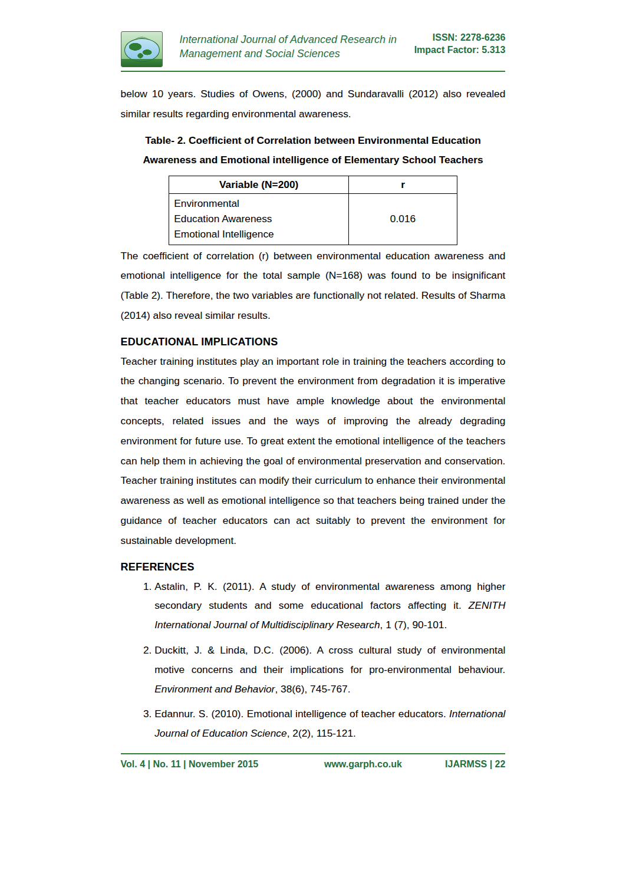International Journal of Advanced Research in
Management and Social Sciences
ISSN: 2278-6236
Impact Factor: 5.313
below 10 years. Studies of Owens, (2000) and Sundaravalli (2012) also revealed similar results regarding environmental awareness.
Table- 2. Coefficient of Correlation between Environmental Education Awareness and Emotional intelligence of Elementary School Teachers
| Variable (N=200) | r |
| --- | --- |
| Environmental Education Awareness Emotional Intelligence | 0.016 |
The coefficient of correlation (r) between environmental education awareness and emotional intelligence for the total sample (N=168) was found to be insignificant (Table 2). Therefore, the two variables are functionally not related. Results of Sharma (2014) also reveal similar results.
EDUCATIONAL IMPLICATIONS
Teacher training institutes play an important role in training the teachers according to the changing scenario. To prevent the environment from degradation it is imperative that teacher educators must have ample knowledge about the environmental concepts, related issues and the ways of improving the already degrading environment for future use. To great extent the emotional intelligence of the teachers can help them in achieving the goal of environmental preservation and conservation. Teacher training institutes can modify their curriculum to enhance their environmental awareness as well as emotional intelligence so that teachers being trained under the guidance of teacher educators can act suitably to prevent the environment for sustainable development.
REFERENCES
Astalin, P. K. (2011). A study of environmental awareness among higher secondary students and some educational factors affecting it. ZENITH International Journal of Multidisciplinary Research, 1 (7), 90-101.
Duckitt, J. & Linda, D.C. (2006). A cross cultural study of environmental motive concerns and their implications for pro-environmental behaviour. Environment and Behavior, 38(6), 745-767.
Edannur. S. (2010). Emotional intelligence of teacher educators. International Journal of Education Science, 2(2), 115-121.
Vol. 4 | No. 11 | November 2015
www.garph.co.uk
IJARMSS | 22